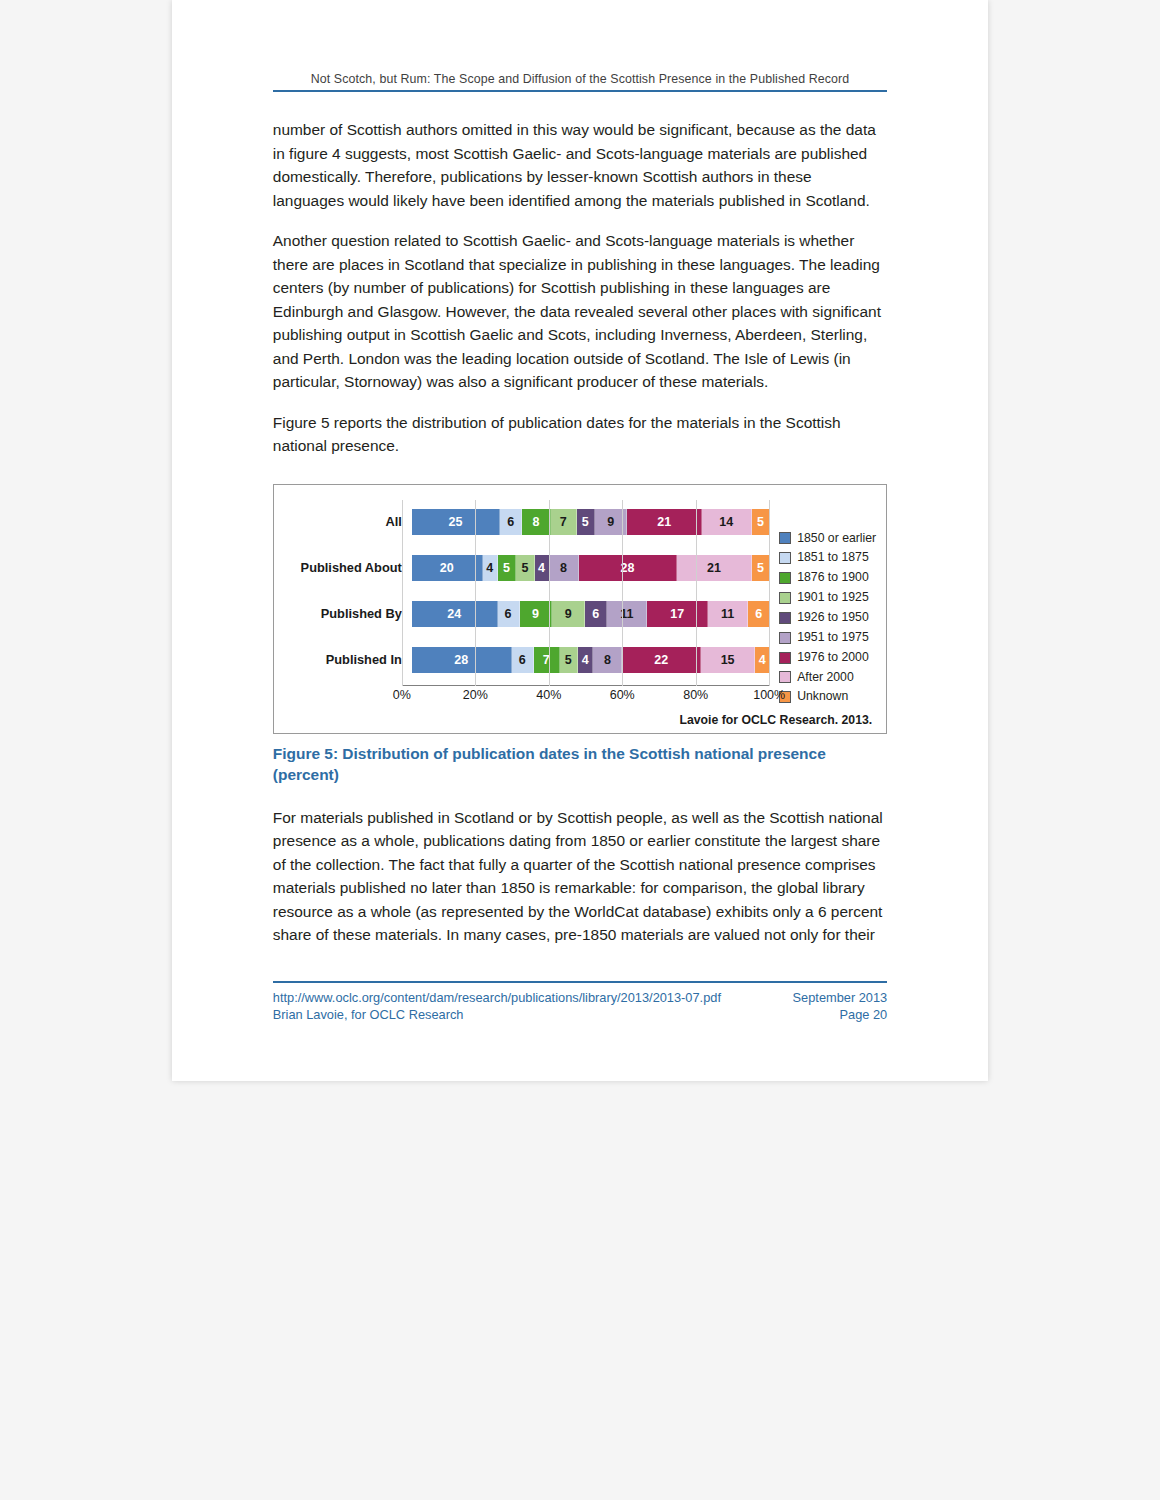Not Scotch, but Rum: The Scope and Diffusion of the Scottish Presence in the Published Record
number of Scottish authors omitted in this way would be significant, because as the data in figure 4 suggests, most Scottish Gaelic- and Scots-language materials are published domestically. Therefore, publications by lesser-known Scottish authors in these languages would likely have been identified among the materials published in Scotland.
Another question related to Scottish Gaelic- and Scots-language materials is whether there are places in Scotland that specialize in publishing in these languages. The leading centers (by number of publications) for Scottish publishing in these languages are Edinburgh and Glasgow. However, the data revealed several other places with significant publishing output in Scottish Gaelic and Scots, including Inverness, Aberdeen, Sterling, and Perth. London was the leading location outside of Scotland. The Isle of Lewis (in particular, Stornoway) was also a significant producer of these materials.
Figure 5 reports the distribution of publication dates for the materials in the Scottish national presence.
All
25
6
8
7
5
9
21
14
5
Published About
20
4
5
5
4
8
28
21
5
Published By
24
6
9
9
6
11
17
11
6
Published In
28
6
7
5
4
8
22
15
4
0% 20% 40% 60% 80% 100%
1850 or earlier
1851 to 1875
1876 to 1900
1901 to 1925
1926 to 1950
1951 to 1975
1976 to 2000
After 2000
Unknown
Lavoie for OCLC Research. 2013.
Figure 5: Distribution of publication dates in the Scottish national presence (percent)
For materials published in Scotland or by Scottish people, as well as the Scottish national presence as a whole, publications dating from 1850 or earlier constitute the largest share of the collection. The fact that fully a quarter of the Scottish national presence comprises materials published no later than 1850 is remarkable: for comparison, the global library resource as a whole (as represented by the WorldCat database) exhibits only a 6 percent share of these materials. In many cases, pre-1850 materials are valued not only for their
http://www.oclc.org/content/dam/research/publications/library/2013/2013-07.pdf
Brian Lavoie, for OCLC Research
September 2013
Page 20